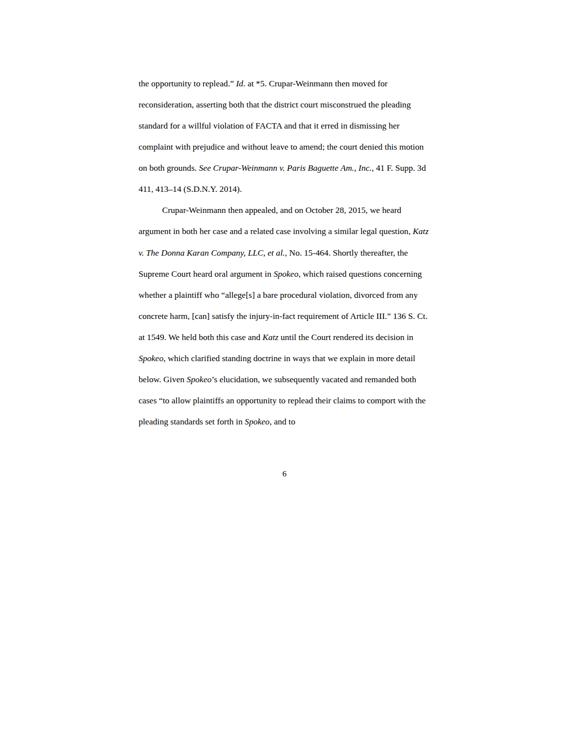the opportunity to replead.” Id. at *5. Crupar-Weinmann then moved for reconsideration, asserting both that the district court misconstrued the pleading standard for a willful violation of FACTA and that it erred in dismissing her complaint with prejudice and without leave to amend; the court denied this motion on both grounds. See Crupar-Weinmann v. Paris Baguette Am., Inc., 41 F. Supp. 3d 411, 413–14 (S.D.N.Y. 2014).
Crupar-Weinmann then appealed, and on October 28, 2015, we heard argument in both her case and a related case involving a similar legal question, Katz v. The Donna Karan Company, LLC, et al., No. 15-464. Shortly thereafter, the Supreme Court heard oral argument in Spokeo, which raised questions concerning whether a plaintiff who “allege[s] a bare procedural violation, divorced from any concrete harm, [can] satisfy the injury-in-fact requirement of Article III.” 136 S. Ct. at 1549. We held both this case and Katz until the Court rendered its decision in Spokeo, which clarified standing doctrine in ways that we explain in more detail below. Given Spokeo’s elucidation, we subsequently vacated and remanded both cases “to allow plaintiffs an opportunity to replead their claims to comport with the pleading standards set forth in Spokeo, and to
6